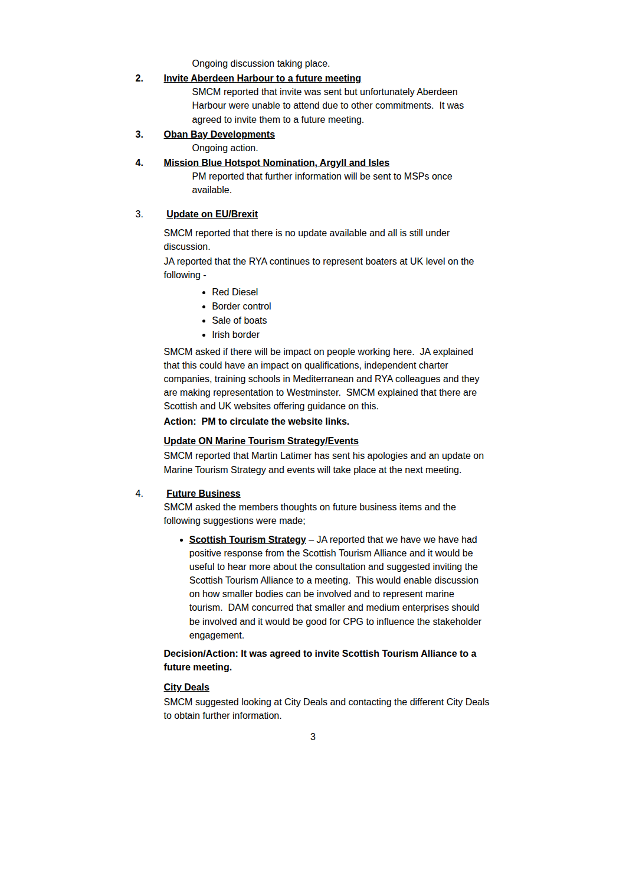Ongoing discussion taking place.
2.
Invite Aberdeen Harbour to a future meeting
SMCM reported that invite was sent but unfortunately Aberdeen Harbour were unable to attend due to other commitments. It was agreed to invite them to a future meeting.
3.
Oban Bay Developments
Ongoing action.
4.
Mission Blue Hotspot Nomination, Argyll and Isles
PM reported that further information will be sent to MSPs once available.
3.
Update on EU/Brexit
SMCM reported that there is no update available and all is still under discussion.
JA reported that the RYA continues to represent boaters at UK level on the following -
Red Diesel
Border control
Sale of boats
Irish border
SMCM asked if there will be impact on people working here. JA explained that this could have an impact on qualifications, independent charter companies, training schools in Mediterranean and RYA colleagues and they are making representation to Westminster. SMCM explained that there are Scottish and UK websites offering guidance on this.
Action: PM to circulate the website links.
Update ON Marine Tourism Strategy/Events
SMCM reported that Martin Latimer has sent his apologies and an update on Marine Tourism Strategy and events will take place at the next meeting.
4.
Future Business
SMCM asked the members thoughts on future business items and the following suggestions were made;
Scottish Tourism Strategy – JA reported that we have we have had positive response from the Scottish Tourism Alliance and it would be useful to hear more about the consultation and suggested inviting the Scottish Tourism Alliance to a meeting. This would enable discussion on how smaller bodies can be involved and to represent marine tourism. DAM concurred that smaller and medium enterprises should be involved and it would be good for CPG to influence the stakeholder engagement.
Decision/Action: It was agreed to invite Scottish Tourism Alliance to a future meeting.
City Deals
SMCM suggested looking at City Deals and contacting the different City Deals to obtain further information.
3